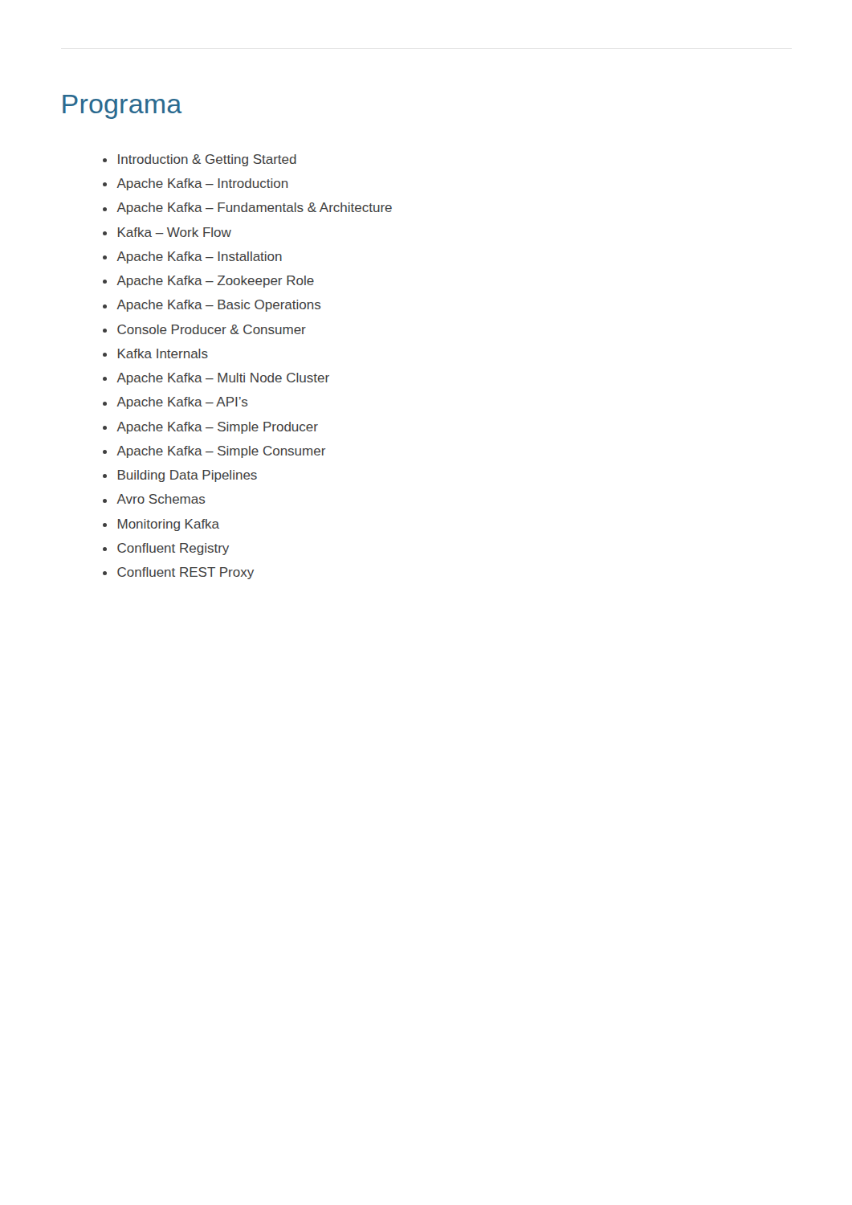Programa
Introduction & Getting Started
Apache Kafka – Introduction
Apache Kafka – Fundamentals & Architecture
Kafka – Work Flow
Apache Kafka – Installation
Apache Kafka – Zookeeper Role
Apache Kafka – Basic Operations
Console Producer & Consumer
Kafka Internals
Apache Kafka – Multi Node Cluster
Apache Kafka – API’s
Apache Kafka – Simple Producer
Apache Kafka – Simple Consumer
Building Data Pipelines
Avro Schemas
Monitoring Kafka
Confluent Registry
Confluent REST Proxy